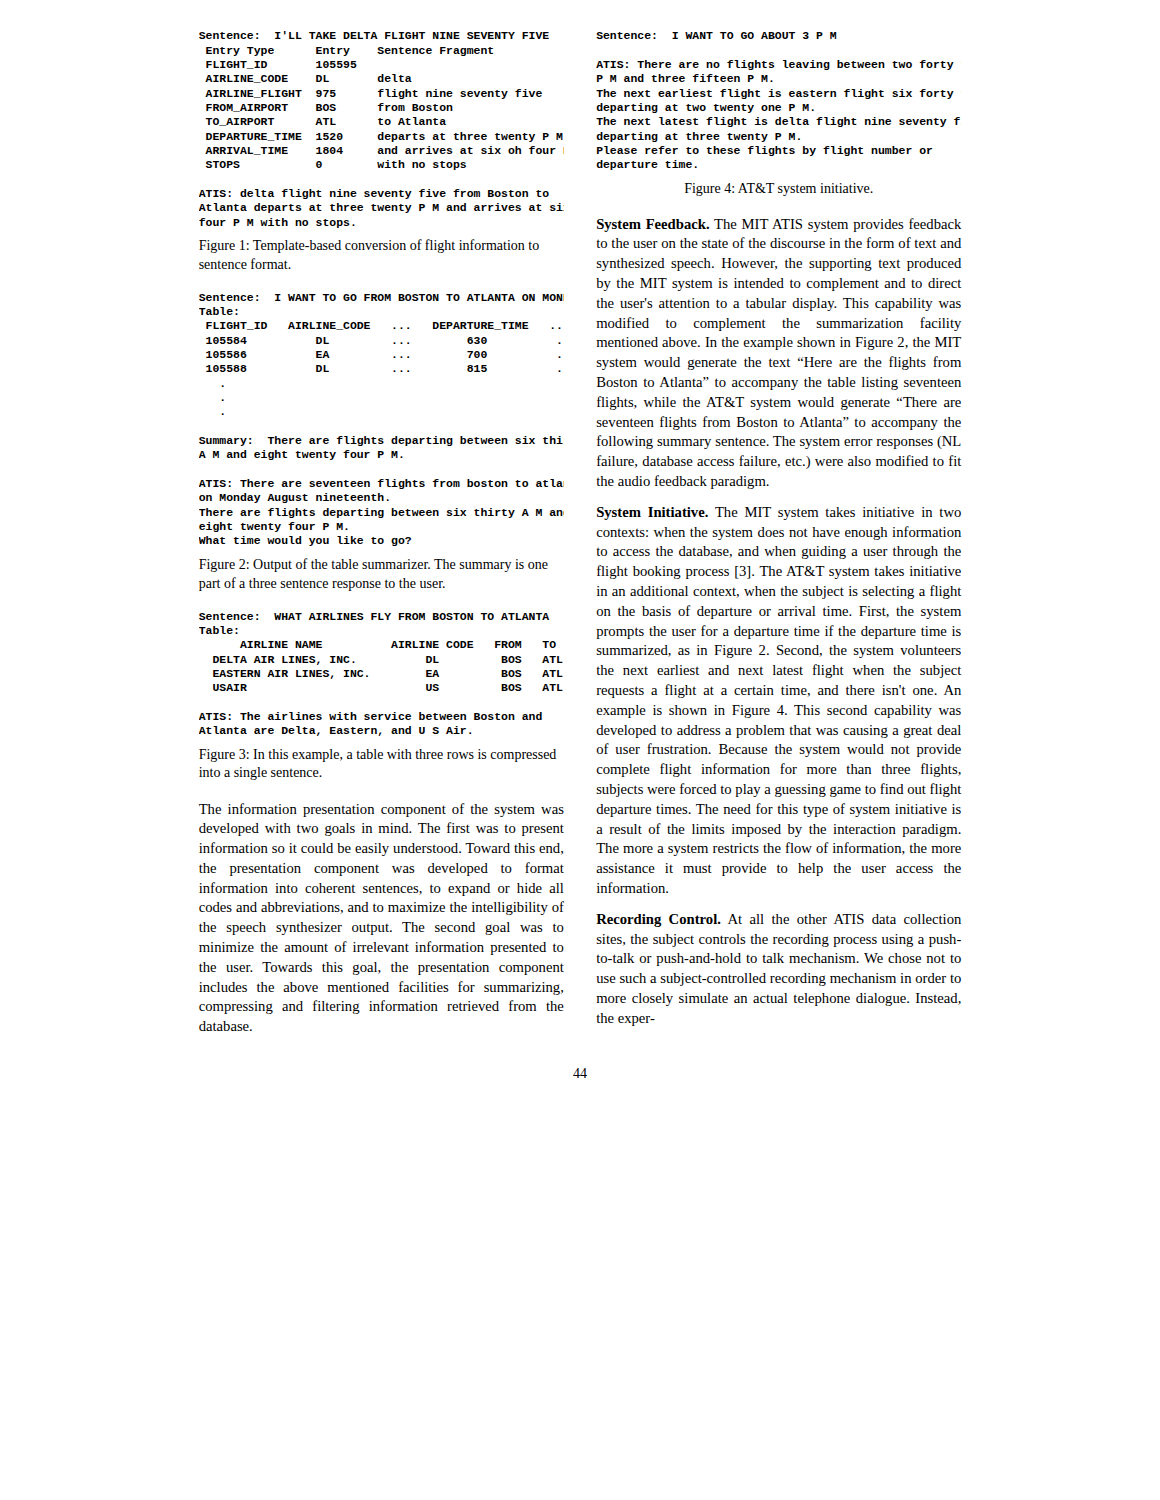Sentence: I'LL TAKE DELTA FLIGHT NINE SEVENTY FIVE Entry Type Entry Sentence Fragment FLIGHT_ID 105595 AIRLINE_CODE DL delta AIRLINE_FLIGHT 975 flight nine seventy five FROM_AIRPORT BOS from Boston TO_AIRPORT ATL to Atlanta DEPARTURE_TIME 1520 departs at three twenty P M ARRIVAL_TIME 1804 and arrives at six oh four P M STOPS 0 with no stops ATIS: delta flight nine seventy five from Boston to Atlanta departs at three twenty P M and arrives at six oh four P M with no stops.
Figure 1: Template-based conversion of flight information to sentence format.
Sentence: I WANT TO GO FROM BOSTON TO ATLANTA ON MONDAY Table: FLIGHT_ID AIRLINE_CODE ... DEPARTURE_TIME ... 105584 DL ... 630 ... 105586 EA ... 700 ... 105588 DL ... 815 ... . . . Summary: There are flights departing between six thirty A M and eight twenty four P M. ATIS: There are seventeen flights from boston to atlanta on Monday August nineteenth. There are flights departing between six thirty A M and eight twenty four P M. What time would you like to go?
Figure 2: Output of the table summarizer. The summary is one part of a three sentence response to the user.
Sentence: WHAT AIRLINES FLY FROM BOSTON TO ATLANTA Table: AIRLINE NAME AIRLINE CODE FROM TO DELTA AIR LINES, INC. DL BOS ATL EASTERN AIR LINES, INC. EA BOS ATL USAIR US BOS ATL ATIS: The airlines with service between Boston and Atlanta are Delta, Eastern, and U S Air.
Figure 3: In this example, a table with three rows is compressed into a single sentence.
The information presentation component of the system was developed with two goals in mind. The first was to present information so it could be easily understood. Toward this end, the presentation component was developed to format information into coherent sentences, to expand or hide all codes and abbreviations, and to maximize the intelligibility of the speech synthesizer output. The second goal was to minimize the amount of irrelevant information presented to the user. Towards this goal, the presentation component includes the above mentioned facilities for summarizing, compressing and filtering information retrieved from the database.
Sentence: I WANT TO GO ABOUT 3 P M ATIS: There are no flights leaving between two forty five P M and three fifteen P M. The next earliest flight is eastern flight six forty five departing at two twenty one P M. The next latest flight is delta flight nine seventy five departing at three twenty P M. Please refer to these flights by flight number or departure time.
Figure 4: AT&T system initiative.
System Feedback. The MIT ATIS system provides feedback to the user on the state of the discourse in the form of text and synthesized speech. However, the supporting text produced by the MIT system is intended to complement and to direct the user's attention to a tabular display. This capability was modified to complement the summarization facility mentioned above. In the example shown in Figure 2, the MIT system would generate the text “Here are the flights from Boston to Atlanta” to accompany the table listing seventeen flights, while the AT&T system would generate “There are seventeen flights from Boston to Atlanta” to accompany the following summary sentence. The system error responses (NL failure, database access failure, etc.) were also modified to fit the audio feedback paradigm.
System Initiative. The MIT system takes initiative in two contexts: when the system does not have enough information to access the database, and when guiding a user through the flight booking process [3]. The AT&T system takes initiative in an additional context, when the subject is selecting a flight on the basis of departure or arrival time. First, the system prompts the user for a departure time if the departure time is summarized, as in Figure 2. Second, the system volunteers the next earliest and next latest flight when the subject requests a flight at a certain time, and there isn't one. An example is shown in Figure 4. This second capability was developed to address a problem that was causing a great deal of user frustration. Because the system would not provide complete flight information for more than three flights, subjects were forced to play a guessing game to find out flight departure times. The need for this type of system initiative is a result of the limits imposed by the interaction paradigm. The more a system restricts the flow of information, the more assistance it must provide to help the user access the information.
Recording Control. At all the other ATIS data collection sites, the subject controls the recording process using a push-to-talk or push-and-hold to talk mechanism. We chose not to use such a subject-controlled recording mechanism in order to more closely simulate an actual telephone dialogue. Instead, the exper-
44